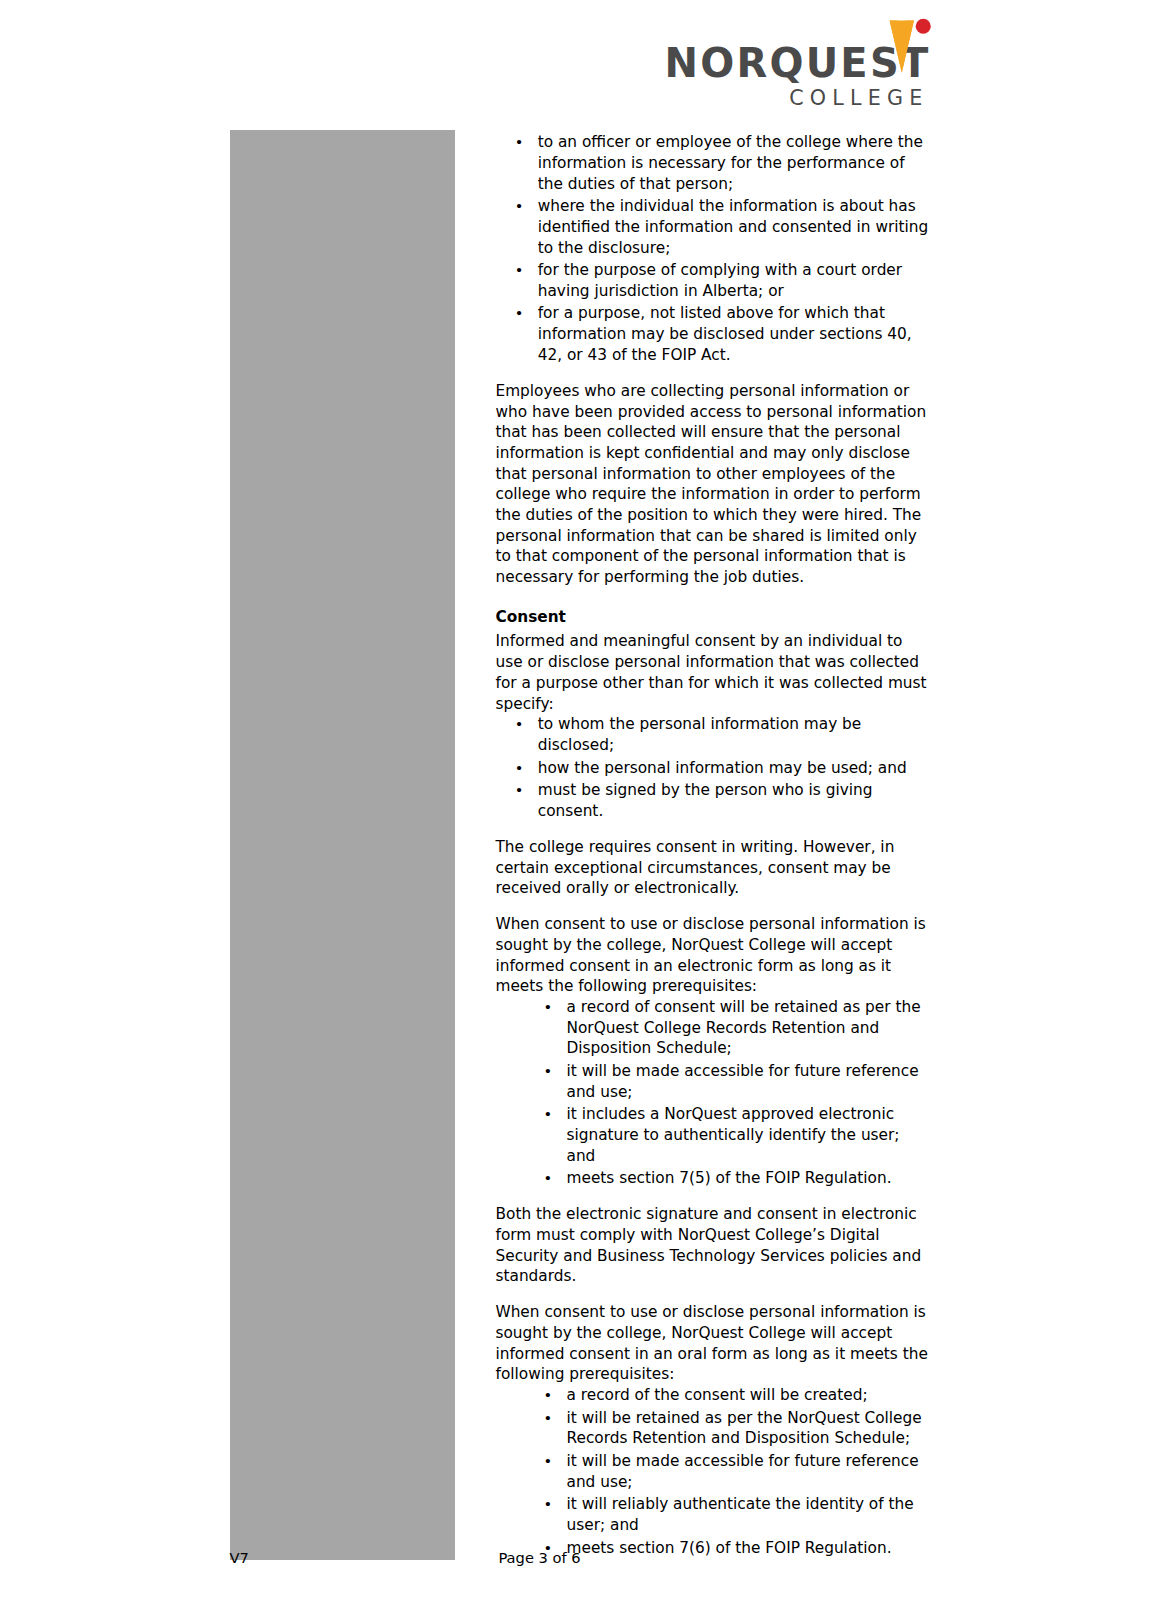NORQUEST
COLLEGE
to an officer or employee of the college where the information is necessary for the performance of the duties of that person;
where the individual the information is about has identified the information and consented in writing to the disclosure;
for the purpose of complying with a court order having jurisdiction in Alberta; or
for a purpose, not listed above for which that information may be disclosed under sections 40, 42, or 43 of the FOIP Act.
Employees who are collecting personal information or who have been provided access to personal information that has been collected will ensure that the personal information is kept confidential and may only disclose that personal information to other employees of the college who require the information in order to perform the duties of the position to which they were hired. The personal information that can be shared is limited only to that component of the personal information that is necessary for performing the job duties.
Consent
Informed and meaningful consent by an individual to use or disclose personal information that was collected for a purpose other than for which it was collected must specify:
to whom the personal information may be disclosed;
how the personal information may be used; and
must be signed by the person who is giving consent.
The college requires consent in writing. However, in certain exceptional circumstances, consent may be received orally or electronically.
When consent to use or disclose personal information is sought by the college, NorQuest College will accept informed consent in an electronic form as long as it meets the following prerequisites:
a record of consent will be retained as per the NorQuest College Records Retention and Disposition Schedule;
it will be made accessible for future reference and use;
it includes a NorQuest approved electronic signature to authentically identify the user; and
meets section 7(5) of the FOIP Regulation.
Both the electronic signature and consent in electronic form must comply with NorQuest College’s Digital Security and Business Technology Services policies and standards.
When consent to use or disclose personal information is sought by the college, NorQuest College will accept informed consent in an oral form as long as it meets the following prerequisites:
a record of the consent will be created;
it will be retained as per the NorQuest College Records Retention and Disposition Schedule;
it will be made accessible for future reference and use;
it will reliably authenticate the identity of the user; and
meets section 7(6) of the FOIP Regulation.
V7 Page 3 of 6